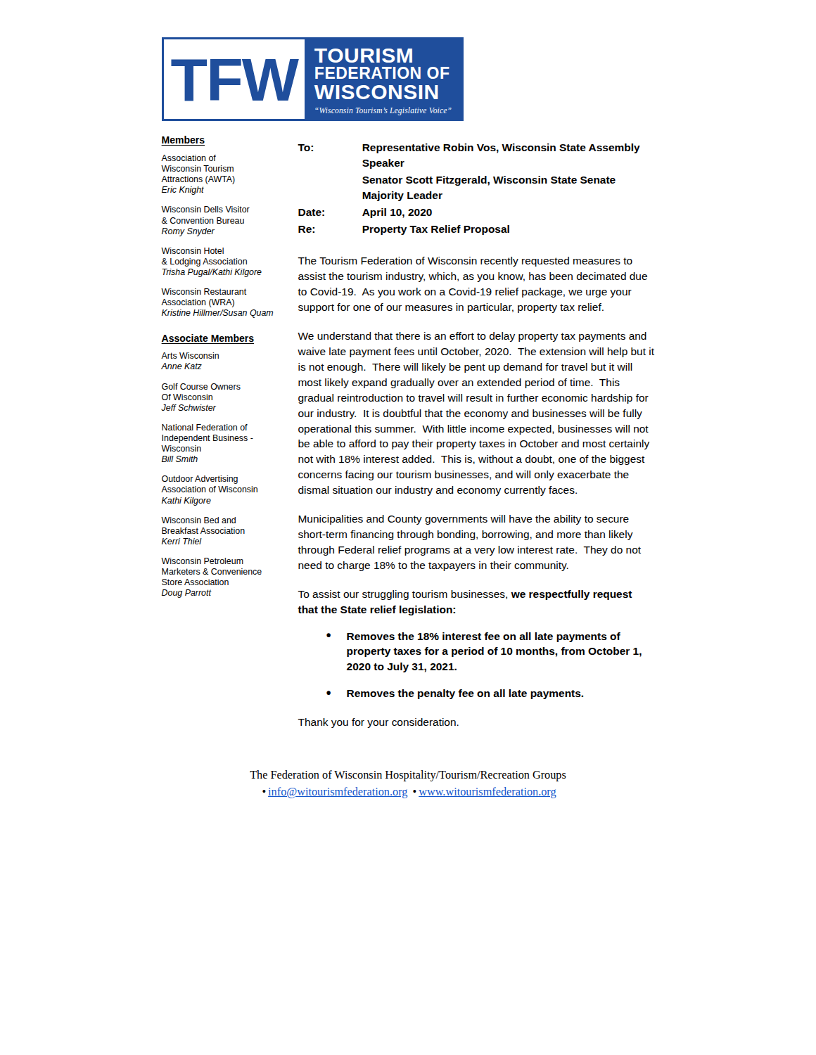TFW
Tourism Federation of Wisconsin “Wisconsin Tourism’s Legislative Voice”
Members
Association of
Wisconsin Tourism
Attractions (AWTA) Eric Knight
Wisconsin Dells Visitor
& Convention Bureau Romy Snyder
Wisconsin Hotel
& Lodging Association Trisha Pugal/Kathi Kilgore
Wisconsin Restaurant
Association (WRA) Kristine Hillmer/Susan Quam
Associate Members
Arts Wisconsin Anne Katz
Golf Course Owners
Of Wisconsin Jeff Schwister
National Federation of
Independent Business -
Wisconsin Bill Smith
Outdoor Advertising
Association of Wisconsin Kathi Kilgore
Wisconsin Bed and
Breakfast Association Kerri Thiel
Wisconsin Petroleum
Marketers & Convenience
Store Association Doug Parrott
| To: | Representative Robin Vos, Wisconsin State Assembly Speaker |
| | Senator Scott Fitzgerald, Wisconsin State Senate Majority Leader |
| Date: | April 10, 2020 |
| Re: | Property Tax Relief Proposal |
The Tourism Federation of Wisconsin recently requested measures to assist the tourism industry, which, as you know, has been decimated due to Covid-19. As you work on a Covid-19 relief package, we urge your support for one of our measures in particular, property tax relief.
We understand that there is an effort to delay property tax payments and waive late payment fees until October, 2020. The extension will help but it is not enough. There will likely be pent up demand for travel but it will most likely expand gradually over an extended period of time. This gradual reintroduction to travel will result in further economic hardship for our industry. It is doubtful that the economy and businesses will be fully operational this summer. With little income expected, businesses will not be able to afford to pay their property taxes in October and most certainly not with 18% interest added. This is, without a doubt, one of the biggest concerns facing our tourism businesses, and will only exacerbate the dismal situation our industry and economy currently faces.
Municipalities and County governments will have the ability to secure short-term financing through bonding, borrowing, and more than likely through Federal relief programs at a very low interest rate. They do not need to charge 18% to the taxpayers in their community.
To assist our struggling tourism businesses, we respectfully request that the State relief legislation:
Removes the 18% interest fee on all late payments of property taxes for a period of 10 months, from October 1, 2020 to July 31, 2021.
Removes the penalty fee on all late payments.
Thank you for your consideration.
The Federation of Wisconsin Hospitality/Tourism/Recreation Groups
•info@witourismfederation.org •www.witourismfederation.org